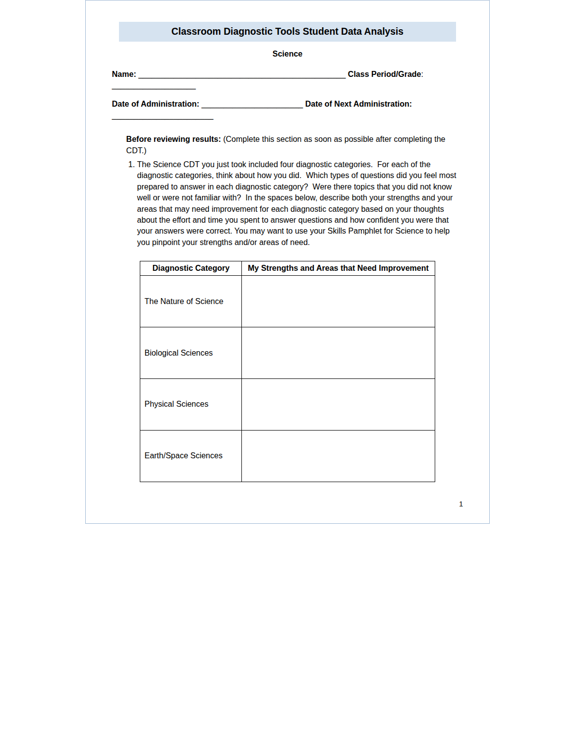Classroom Diagnostic Tools Student Data Analysis
Science
Name: _______________________________________________ Class Period/Grade: ___________________
Date of Administration: _______________________ Date of Next Administration: _______________________
Before reviewing results: (Complete this section as soon as possible after completing the CDT.)
The Science CDT you just took included four diagnostic categories. For each of the diagnostic categories, think about how you did. Which types of questions did you feel most prepared to answer in each diagnostic category? Were there topics that you did not know well or were not familiar with? In the spaces below, describe both your strengths and your areas that may need improvement for each diagnostic category based on your thoughts about the effort and time you spent to answer questions and how confident you were that your answers were correct. You may want to use your Skills Pamphlet for Science to help you pinpoint your strengths and/or areas of need.
| Diagnostic Category | My Strengths and Areas that Need Improvement |
| --- | --- |
| The Nature of Science | |
| Biological Sciences | |
| Physical Sciences | |
| Earth/Space Sciences | |
1